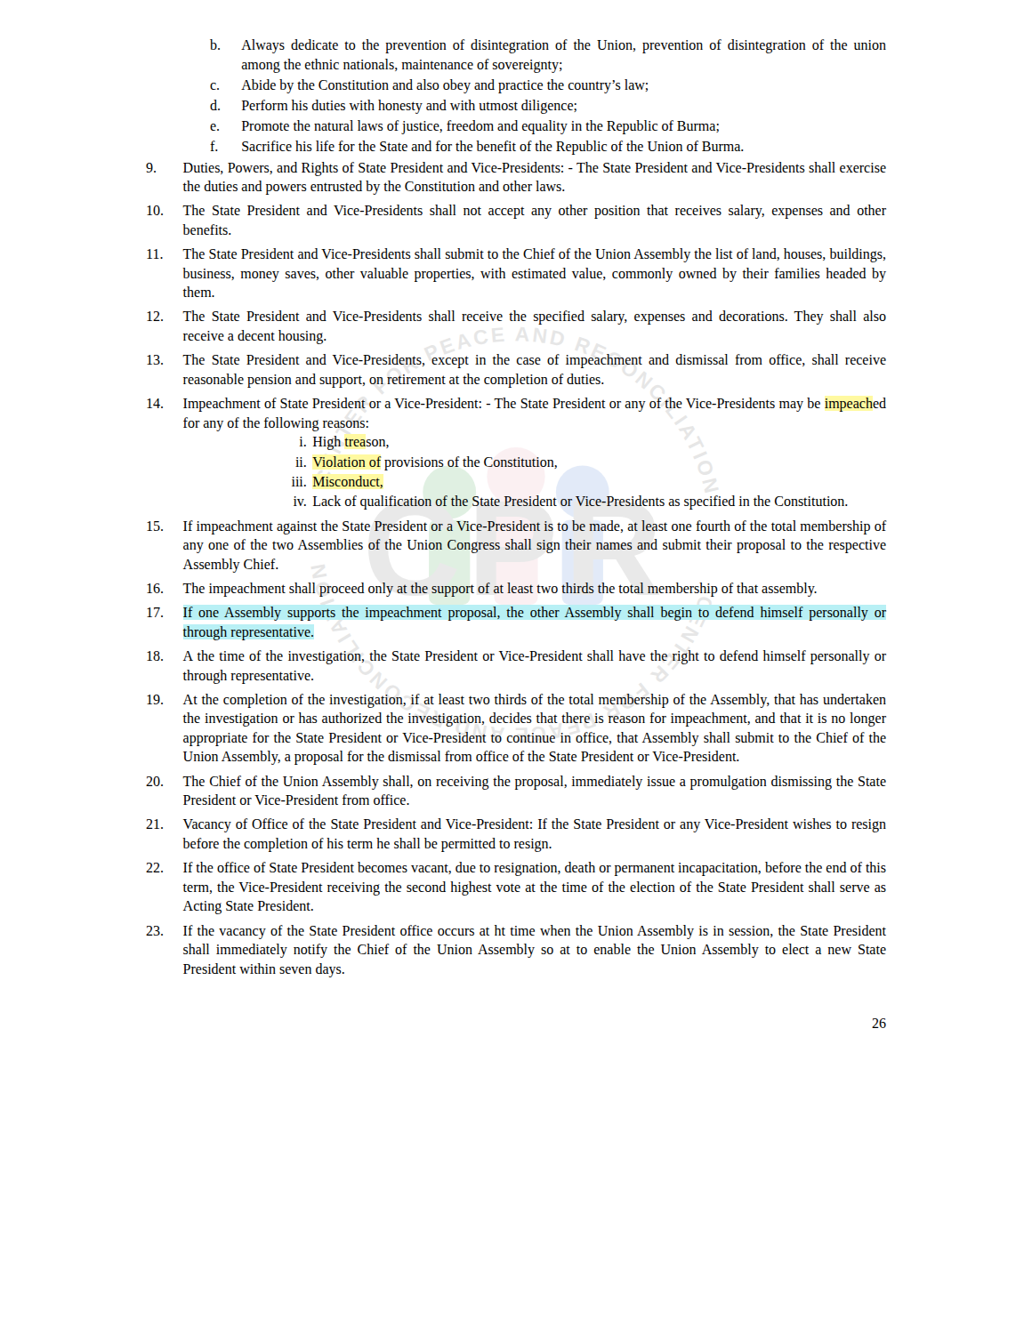CENTER FOR PEACE AND RECONCILIATION CENTER FOR PEACE AND RECONCILIATION CPR
b. Always dedicate to the prevention of disintegration of the Union, prevention of disintegration of the union among the ethnic nationals, maintenance of sovereignty;
c. Abide by the Constitution and also obey and practice the country’s law;
d. Perform his duties with honesty and with utmost diligence;
e. Promote the natural laws of justice, freedom and equality in the Republic of Burma;
f. Sacrifice his life for the State and for the benefit of the Republic of the Union of Burma.
9. Duties, Powers, and Rights of State President and Vice-Presidents: - The State President and Vice-Presidents shall exercise the duties and powers entrusted by the Constitution and other laws.
10. The State President and Vice-Presidents shall not accept any other position that receives salary, expenses and other benefits.
11. The State President and Vice-Presidents shall submit to the Chief of the Union Assembly the list of land, houses, buildings, business, money saves, other valuable properties, with estimated value, commonly owned by their families headed by them.
12. The State President and Vice-Presidents shall receive the specified salary, expenses and decorations. They shall also receive a decent housing.
13. The State President and Vice-Presidents, except in the case of impeachment and dismissal from office, shall receive reasonable pension and support, on retirement at the completion of duties.
14. Impeachment of State President or a Vice-President: - The State President or any of the Vice-Presidents may be impeached for any of the following reasons:
i. High treason,
ii. Violation of provisions of the Constitution,
iii. Misconduct,
iv. Lack of qualification of the State President or Vice-Presidents as specified in the Constitution.
15. If impeachment against the State President or a Vice-President is to be made, at least one fourth of the total membership of any one of the two Assemblies of the Union Congress shall sign their names and submit their proposal to the respective Assembly Chief.
16. The impeachment shall proceed only at the support of at least two thirds the total membership of that assembly.
17. If one Assembly supports the impeachment proposal, the other Assembly shall begin to defend himself personally or through representative.
18. A the time of the investigation, the State President or Vice-President shall have the right to defend himself personally or through representative.
19. At the completion of the investigation, if at least two thirds of the total membership of the Assembly, that has undertaken the investigation or has authorized the investigation, decides that there is reason for impeachment, and that it is no longer appropriate for the State President or Vice-President to continue in office, that Assembly shall submit to the Chief of the Union Assembly, a proposal for the dismissal from office of the State President or Vice-President.
20. The Chief of the Union Assembly shall, on receiving the proposal, immediately issue a promulgation dismissing the State President or Vice-President from office.
21. Vacancy of Office of the State President and Vice-President: If the State President or any Vice-President wishes to resign before the completion of his term he shall be permitted to resign.
22. If the office of State President becomes vacant, due to resignation, death or permanent incapacitation, before the end of this term, the Vice-President receiving the second highest vote at the time of the election of the State President shall serve as Acting State President.
23. If the vacancy of the State President office occurs at ht time when the Union Assembly is in session, the State President shall immediately notify the Chief of the Union Assembly so at to enable the Union Assembly to elect a new State President within seven days.
26